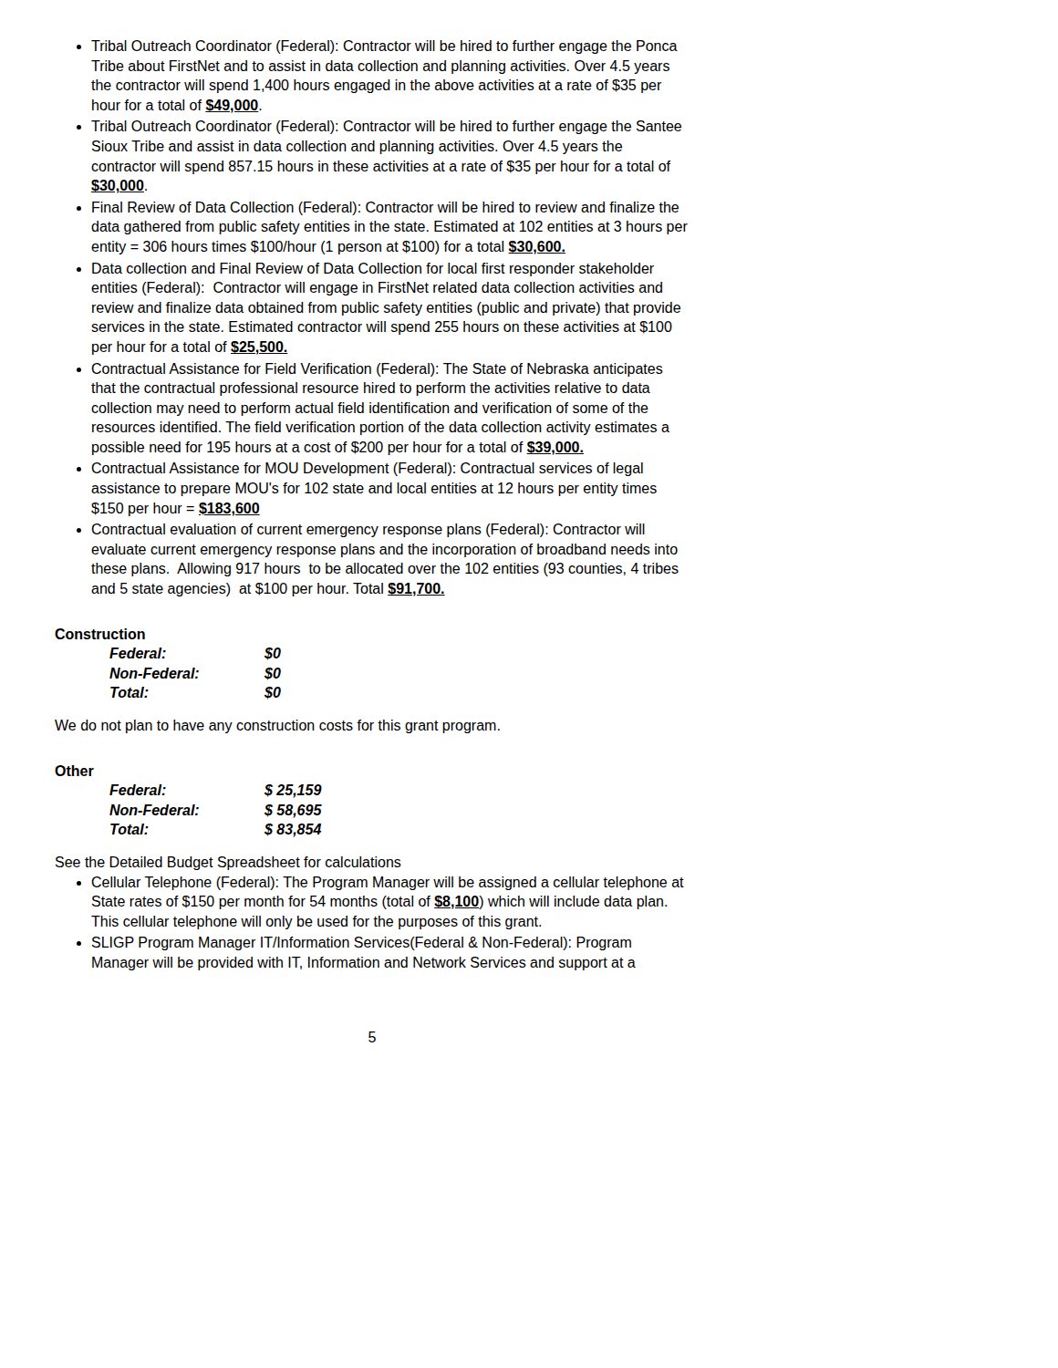Tribal Outreach Coordinator (Federal): Contractor will be hired to further engage the Ponca Tribe about FirstNet and to assist in data collection and planning activities. Over 4.5 years the contractor will spend 1,400 hours engaged in the above activities at a rate of $35 per hour for a total of $49,000.
Tribal Outreach Coordinator (Federal): Contractor will be hired to further engage the Santee Sioux Tribe and assist in data collection and planning activities. Over 4.5 years the contractor will spend 857.15 hours in these activities at a rate of $35 per hour for a total of $30,000.
Final Review of Data Collection (Federal): Contractor will be hired to review and finalize the data gathered from public safety entities in the state. Estimated at 102 entities at 3 hours per entity = 306 hours times $100/hour (1 person at $100) for a total $30,600.
Data collection and Final Review of Data Collection for local first responder stakeholder entities (Federal): Contractor will engage in FirstNet related data collection activities and review and finalize data obtained from public safety entities (public and private) that provide services in the state. Estimated contractor will spend 255 hours on these activities at $100 per hour for a total of $25,500.
Contractual Assistance for Field Verification (Federal): The State of Nebraska anticipates that the contractual professional resource hired to perform the activities relative to data collection may need to perform actual field identification and verification of some of the resources identified. The field verification portion of the data collection activity estimates a possible need for 195 hours at a cost of $200 per hour for a total of $39,000.
Contractual Assistance for MOU Development (Federal): Contractual services of legal assistance to prepare MOU's for 102 state and local entities at 12 hours per entity times $150 per hour = $183,600
Contractual evaluation of current emergency response plans (Federal): Contractor will evaluate current emergency response plans and the incorporation of broadband needs into these plans. Allowing 917 hours to be allocated over the 102 entities (93 counties, 4 tribes and 5 state agencies) at $100 per hour. Total $91,700.
Construction
| Federal: | $0 |
| Non-Federal: | $0 |
| Total: | $0 |
We do not plan to have any construction costs for this grant program.
Other
| Federal: | $ 25,159 |
| Non-Federal: | $ 58,695 |
| Total: | $ 83,854 |
See the Detailed Budget Spreadsheet for calculations
Cellular Telephone (Federal): The Program Manager will be assigned a cellular telephone at State rates of $150 per month for 54 months (total of $8,100) which will include data plan. This cellular telephone will only be used for the purposes of this grant.
SLIGP Program Manager IT/Information Services(Federal & Non-Federal): Program Manager will be provided with IT, Information and Network Services and support at a
5